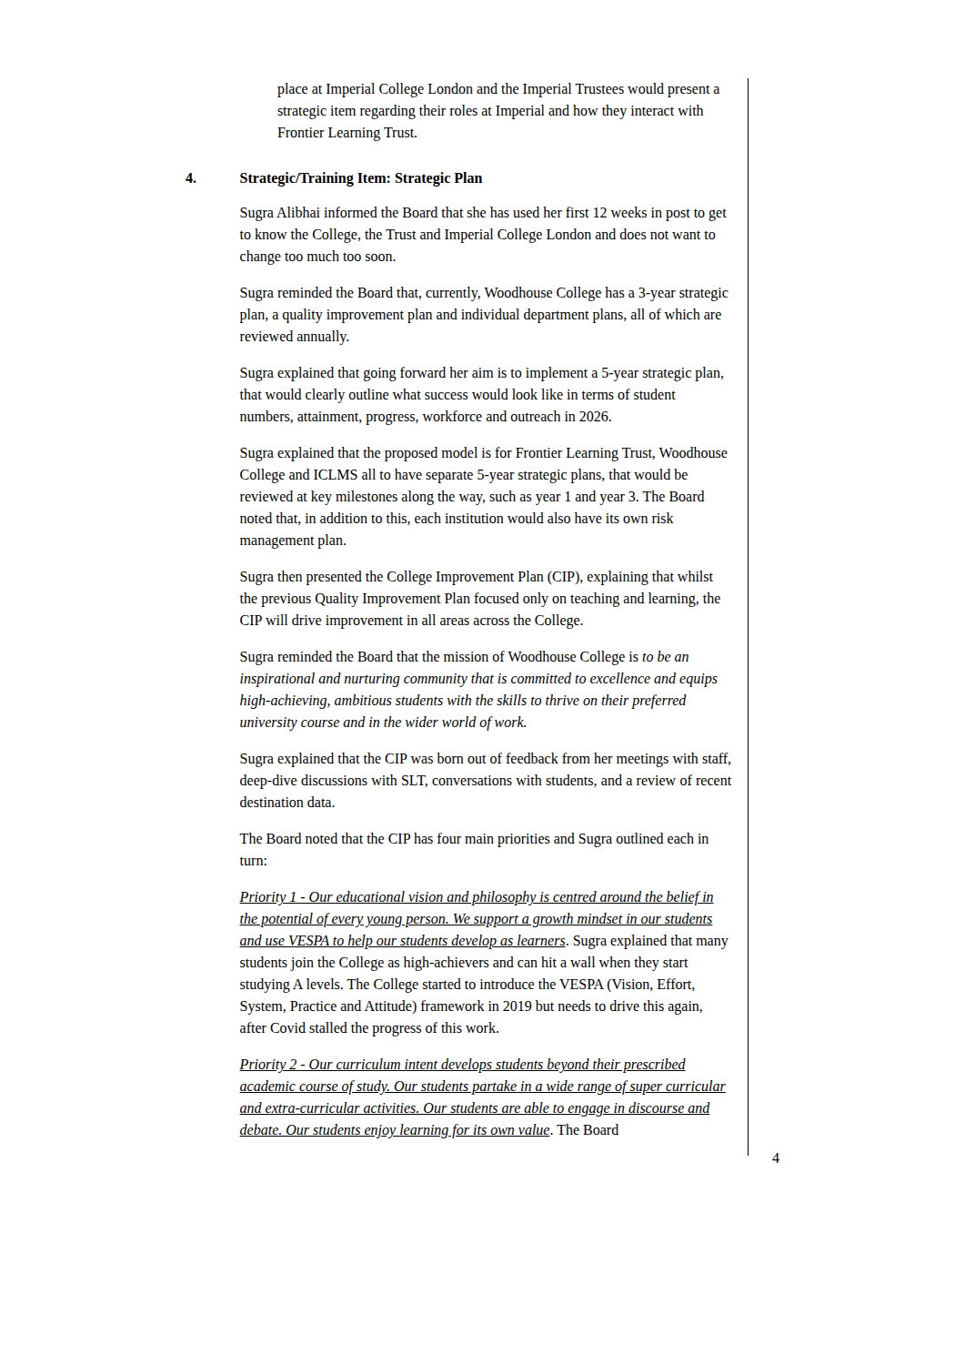place at Imperial College London and the Imperial Trustees would present a strategic item regarding their roles at Imperial and how they interact with Frontier Learning Trust.
4.
Strategic/Training Item: Strategic Plan
Sugra Alibhai informed the Board that she has used her first 12 weeks in post to get to know the College, the Trust and Imperial College London and does not want to change too much too soon.
Sugra reminded the Board that, currently, Woodhouse College has a 3-year strategic plan, a quality improvement plan and individual department plans, all of which are reviewed annually.
Sugra explained that going forward her aim is to implement a 5-year strategic plan, that would clearly outline what success would look like in terms of student numbers, attainment, progress, workforce and outreach in 2026.
Sugra explained that the proposed model is for Frontier Learning Trust, Woodhouse College and ICLMS all to have separate 5-year strategic plans, that would be reviewed at key milestones along the way, such as year 1 and year 3. The Board noted that, in addition to this, each institution would also have its own risk management plan.
Sugra then presented the College Improvement Plan (CIP), explaining that whilst the previous Quality Improvement Plan focused only on teaching and learning, the CIP will drive improvement in all areas across the College.
Sugra reminded the Board that the mission of Woodhouse College is to be an inspirational and nurturing community that is committed to excellence and equips high-achieving, ambitious students with the skills to thrive on their preferred university course and in the wider world of work.
Sugra explained that the CIP was born out of feedback from her meetings with staff, deep-dive discussions with SLT, conversations with students, and a review of recent destination data.
The Board noted that the CIP has four main priorities and Sugra outlined each in turn:
Priority 1 - Our educational vision and philosophy is centred around the belief in the potential of every young person. We support a growth mindset in our students and use VESPA to help our students develop as learners. Sugra explained that many students join the College as high-achievers and can hit a wall when they start studying A levels. The College started to introduce the VESPA (Vision, Effort, System, Practice and Attitude) framework in 2019 but needs to drive this again, after Covid stalled the progress of this work.
Priority 2 - Our curriculum intent develops students beyond their prescribed academic course of study. Our students partake in a wide range of super curricular and extra-curricular activities. Our students are able to engage in discourse and debate. Our students enjoy learning for its own value. The Board
4